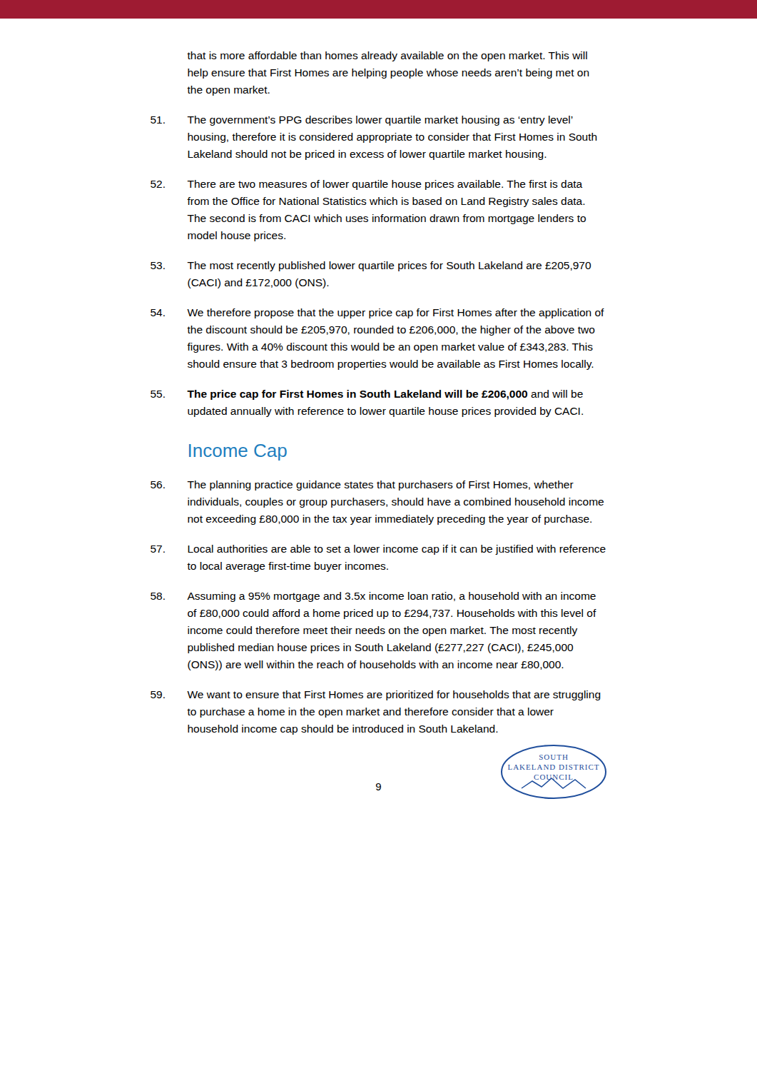that is more affordable than homes already available on the open market. This will help ensure that First Homes are helping people whose needs aren’t being met on the open market.
51. The government’s PPG describes lower quartile market housing as ‘entry level’ housing, therefore it is considered appropriate to consider that First Homes in South Lakeland should not be priced in excess of lower quartile market housing.
52. There are two measures of lower quartile house prices available. The first is data from the Office for National Statistics which is based on Land Registry sales data. The second is from CACI which uses information drawn from mortgage lenders to model house prices.
53. The most recently published lower quartile prices for South Lakeland are £205,970 (CACI) and £172,000 (ONS).
54. We therefore propose that the upper price cap for First Homes after the application of the discount should be £205,970, rounded to £206,000, the higher of the above two figures. With a 40% discount this would be an open market value of £343,283. This should ensure that 3 bedroom properties would be available as First Homes locally.
55. The price cap for First Homes in South Lakeland will be £206,000 and will be updated annually with reference to lower quartile house prices provided by CACI.
Income Cap
56. The planning practice guidance states that purchasers of First Homes, whether individuals, couples or group purchasers, should have a combined household income not exceeding £80,000 in the tax year immediately preceding the year of purchase.
57. Local authorities are able to set a lower income cap if it can be justified with reference to local average first-time buyer incomes.
58. Assuming a 95% mortgage and 3.5x income loan ratio, a household with an income of £80,000 could afford a home priced up to £294,737. Households with this level of income could therefore meet their needs on the open market. The most recently published median house prices in South Lakeland (£277,227 (CACI), £245,000 (ONS)) are well within the reach of households with an income near £80,000.
59. We want to ensure that First Homes are prioritized for households that are struggling to purchase a home in the open market and therefore consider that a lower household income cap should be introduced in South Lakeland.
9
SOUTH LAKELAND DISTRICT COUNCIL